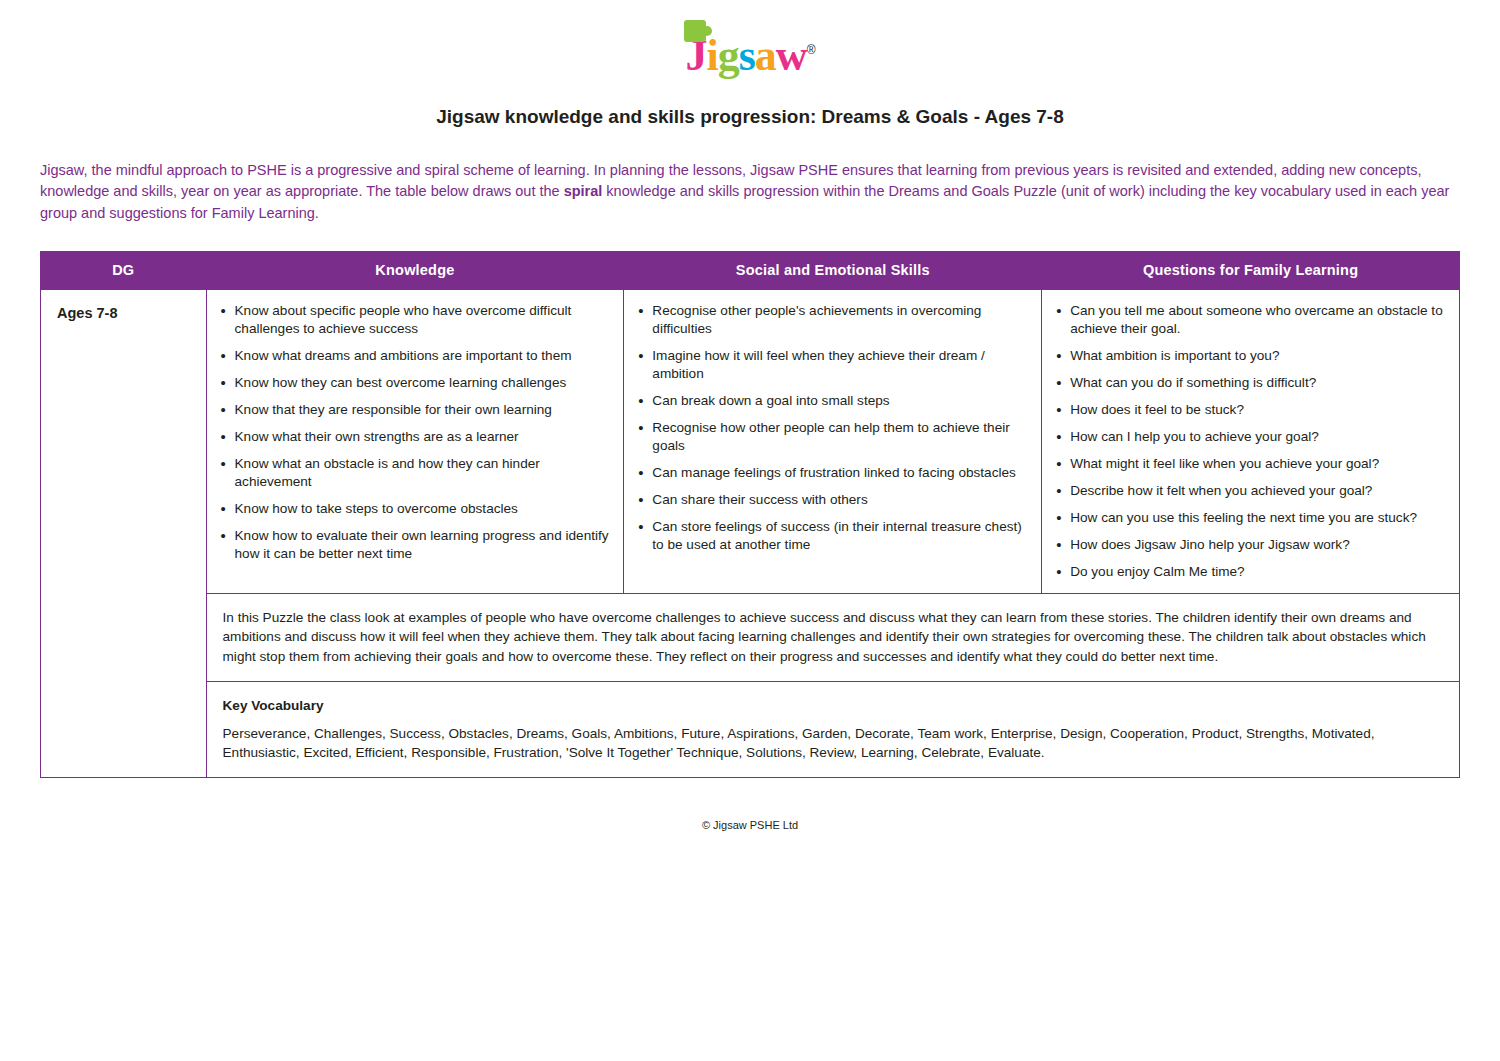Jigsaw®
Jigsaw knowledge and skills progression: Dreams & Goals - Ages 7-8
Jigsaw, the mindful approach to PSHE is a progressive and spiral scheme of learning. In planning the lessons, Jigsaw PSHE ensures that learning from previous years is revisited and extended, adding new concepts, knowledge and skills, year on year as appropriate. The table below draws out the spiral knowledge and skills progression within the Dreams and Goals Puzzle (unit of work) including the key vocabulary used in each year group and suggestions for Family Learning.
| DG | Knowledge | Social and Emotional Skills | Questions for Family Learning |
| --- | --- | --- | --- |
| Ages 7-8 | Know about specific people who have overcome difficult challenges to achieve success Know what dreams and ambitions are important to them Know how they can best overcome learning challenges Know that they are responsible for their own learning Know what their own strengths are as a learner Know what an obstacle is and how they can hinder achievement Know how to take steps to overcome obstacles Know how to evaluate their own learning progress and identify how it can be better next time | Recognise other people's achievements in overcoming difficulties Imagine how it will feel when they achieve their dream / ambition Can break down a goal into small steps Recognise how other people can help them to achieve their goals Can manage feelings of frustration linked to facing obstacles Can share their success with others Can store feelings of success (in their internal treasure chest) to be used at another time | Can you tell me about someone who overcame an obstacle to achieve their goal. What ambition is important to you? What can you do if something is difficult? How does it feel to be stuck? How can I help you to achieve your goal? What might it feel like when you achieve your goal? Describe how it felt when you achieved your goal? How can you use this feeling the next time you are stuck? How does Jigsaw Jino help your Jigsaw work? Do you enjoy Calm Me time? |
| In this Puzzle the class look at examples of people who have overcome challenges to achieve success and discuss what they can learn from these stories. The children identify their own dreams and ambitions and discuss how it will feel when they achieve them. They talk about facing learning challenges and identify their own strategies for overcoming these. The children talk about obstacles which might stop them from achieving their goals and how to overcome these. They reflect on their progress and successes and identify what they could do better next time. |
| Key Vocabulary Perseverance, Challenges, Success, Obstacles, Dreams, Goals, Ambitions, Future, Aspirations, Garden, Decorate, Team work, Enterprise, Design, Cooperation, Product, Strengths, Motivated, Enthusiastic, Excited, Efficient, Responsible, Frustration, 'Solve It Together' Technique, Solutions, Review, Learning, Celebrate, Evaluate. |
© Jigsaw PSHE Ltd